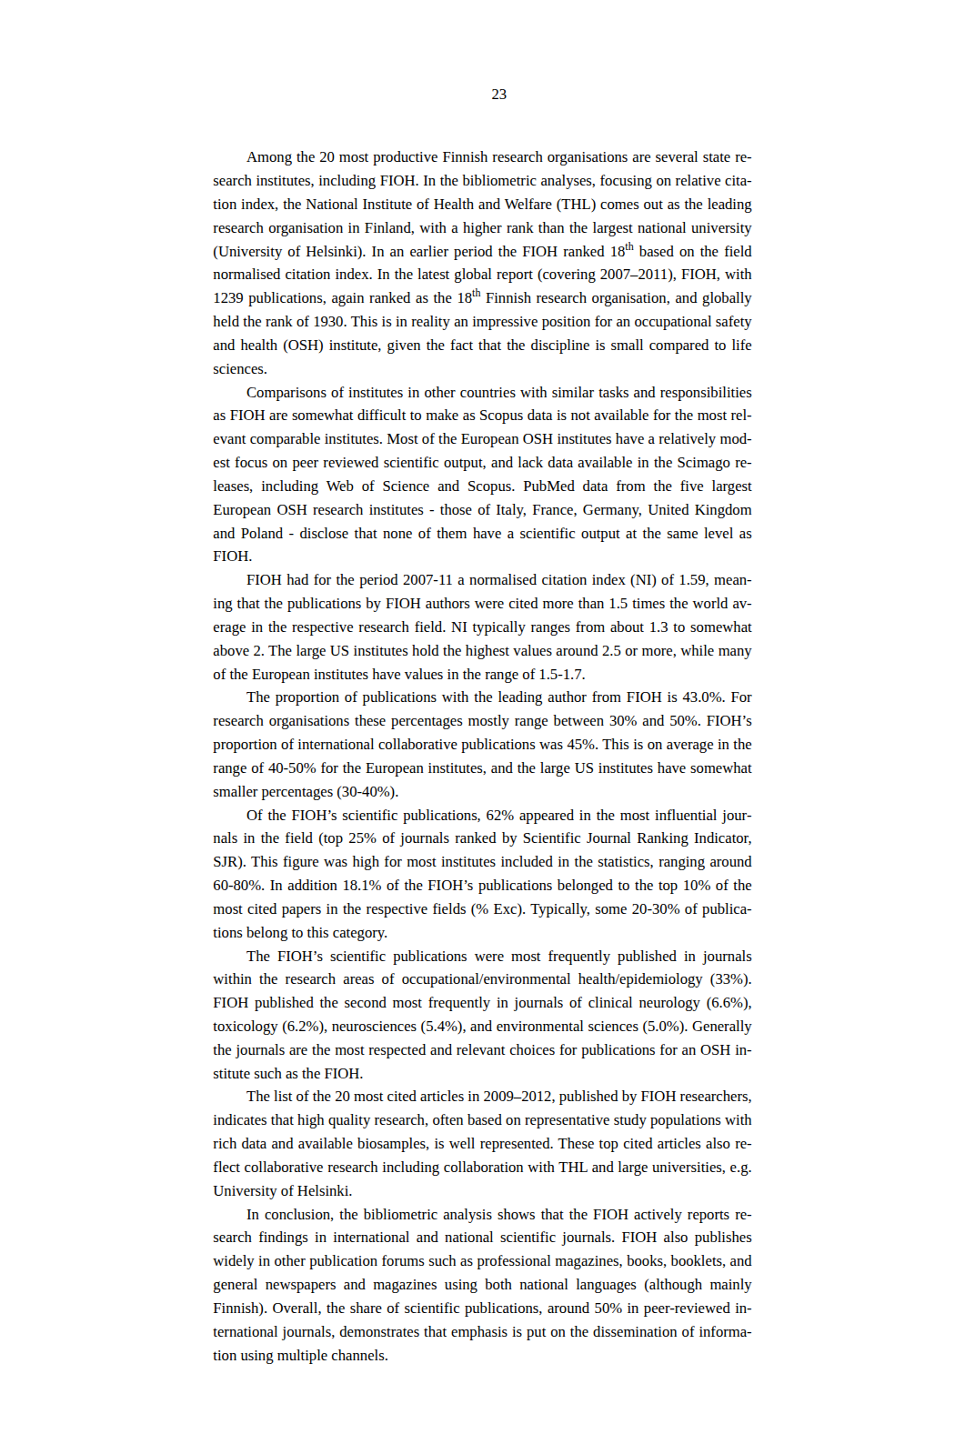23
Among the 20 most productive Finnish research organisations are several state research institutes, including FIOH. In the bibliometric analyses, focusing on relative citation index, the National Institute of Health and Welfare (THL) comes out as the leading research organisation in Finland, with a higher rank than the largest national university (University of Helsinki). In an earlier period the FIOH ranked 18th based on the field normalised citation index. In the latest global report (covering 2007–2011), FIOH, with 1239 publications, again ranked as the 18th Finnish research organisation, and globally held the rank of 1930. This is in reality an impressive position for an occupational safety and health (OSH) institute, given the fact that the discipline is small compared to life sciences.
Comparisons of institutes in other countries with similar tasks and responsibilities as FIOH are somewhat difficult to make as Scopus data is not available for the most relevant comparable institutes. Most of the European OSH institutes have a relatively modest focus on peer reviewed scientific output, and lack data available in the Scimago releases, including Web of Science and Scopus. PubMed data from the five largest European OSH research institutes - those of Italy, France, Germany, United Kingdom and Poland - disclose that none of them have a scientific output at the same level as FIOH.
FIOH had for the period 2007-11 a normalised citation index (NI) of 1.59, meaning that the publications by FIOH authors were cited more than 1.5 times the world average in the respective research field. NI typically ranges from about 1.3 to somewhat above 2. The large US institutes hold the highest values around 2.5 or more, while many of the European institutes have values in the range of 1.5-1.7.
The proportion of publications with the leading author from FIOH is 43.0%. For research organisations these percentages mostly range between 30% and 50%. FIOH’s proportion of international collaborative publications was 45%. This is on average in the range of 40-50% for the European institutes, and the large US institutes have somewhat smaller percentages (30-40%).
Of the FIOH’s scientific publications, 62% appeared in the most influential journals in the field (top 25% of journals ranked by Scientific Journal Ranking Indicator, SJR). This figure was high for most institutes included in the statistics, ranging around 60-80%. In addition 18.1% of the FIOH’s publications belonged to the top 10% of the most cited papers in the respective fields (% Exc). Typically, some 20-30% of publications belong to this category.
The FIOH’s scientific publications were most frequently published in journals within the research areas of occupational/environmental health/epidemiology (33%). FIOH published the second most frequently in journals of clinical neurology (6.6%), toxicology (6.2%), neurosciences (5.4%), and environmental sciences (5.0%). Generally the journals are the most respected and relevant choices for publications for an OSH institute such as the FIOH.
The list of the 20 most cited articles in 2009–2012, published by FIOH researchers, indicates that high quality research, often based on representative study populations with rich data and available biosamples, is well represented. These top cited articles also reflect collaborative research including collaboration with THL and large universities, e.g. University of Helsinki.
In conclusion, the bibliometric analysis shows that the FIOH actively reports research findings in international and national scientific journals. FIOH also publishes widely in other publication forums such as professional magazines, books, booklets, and general newspapers and magazines using both national languages (although mainly Finnish). Overall, the share of scientific publications, around 50% in peer-reviewed international journals, demonstrates that emphasis is put on the dissemination of information using multiple channels.